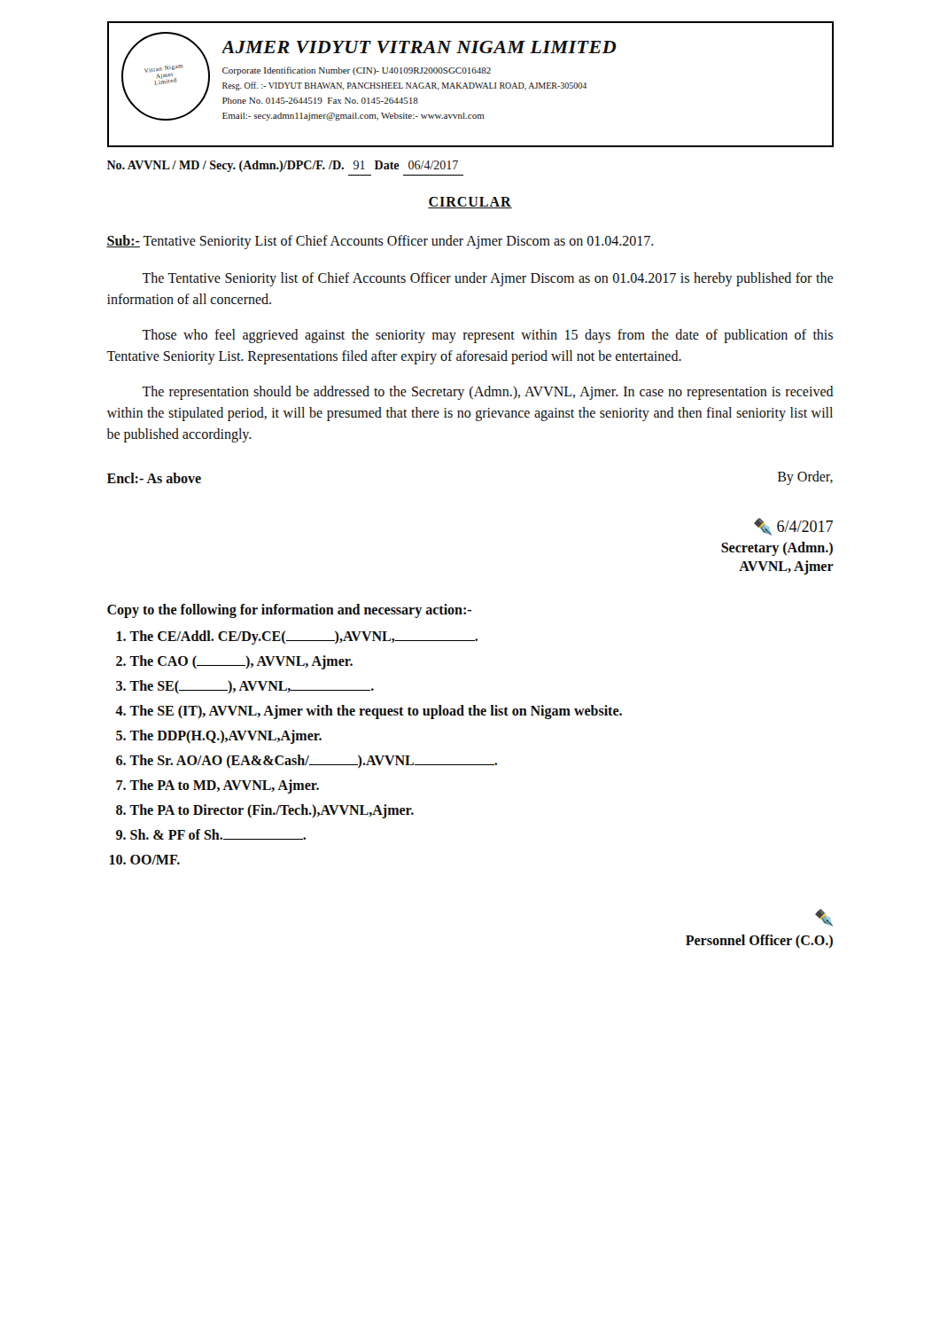Vitran Nigam
Ajmer
Limited
AJMER VIDYUT VITRAN NIGAM LIMITED
Corporate Identification Number (CIN)- U40109RJ2000SGC016482
Resg. Off. :- VIDYUT BHAWAN, PANCHSHEEL NAGAR, MAKADWALI ROAD, AJMER-305004
Phone No. 0145-2644519 Fax No. 0145-2644518
Email:- secy.admn11ajmer@gmail.com, Website:- www.avvnl.com
No. AVVNL / MD / Secy. (Admn.)/DPC/F. /D. 91 Date 06/4/2017
CIRCULAR
Sub:- Tentative Seniority List of Chief Accounts Officer under Ajmer Discom as on 01.04.2017.
The Tentative Seniority list of Chief Accounts Officer under Ajmer Discom as on 01.04.2017 is hereby published for the information of all concerned.
Those who feel aggrieved against the seniority may represent within 15 days from the date of publication of this Tentative Seniority List. Representations filed after expiry of aforesaid period will not be entertained.
The representation should be addressed to the Secretary (Admn.), AVVNL, Ajmer. In case no representation is received within the stipulated period, it will be presumed that there is no grievance against the seniority and then final seniority list will be published accordingly.
Encl:- As above
By Order,
​✒️ 6/4/2017
Secretary (Admn.)
AVVNL, Ajmer
Copy to the following for information and necessary action:-
The CE/Addl. CE/Dy.CE( ),AVVNL, .
The CAO ( ), AVVNL, Ajmer.
The SE( ), AVVNL, .
The SE (IT), AVVNL, Ajmer with the request to upload the list on Nigam website.
The DDP(H.Q.),AVVNL,Ajmer.
The Sr. AO/AO (EA&&Cash/ ).AVVNL .
The PA to MD, AVVNL, Ajmer.
The PA to Director (Fin./Tech.),AVVNL,Ajmer.
Sh. & PF of Sh. .
OO/MF.
​✒️ Personnel Officer (C.O.)